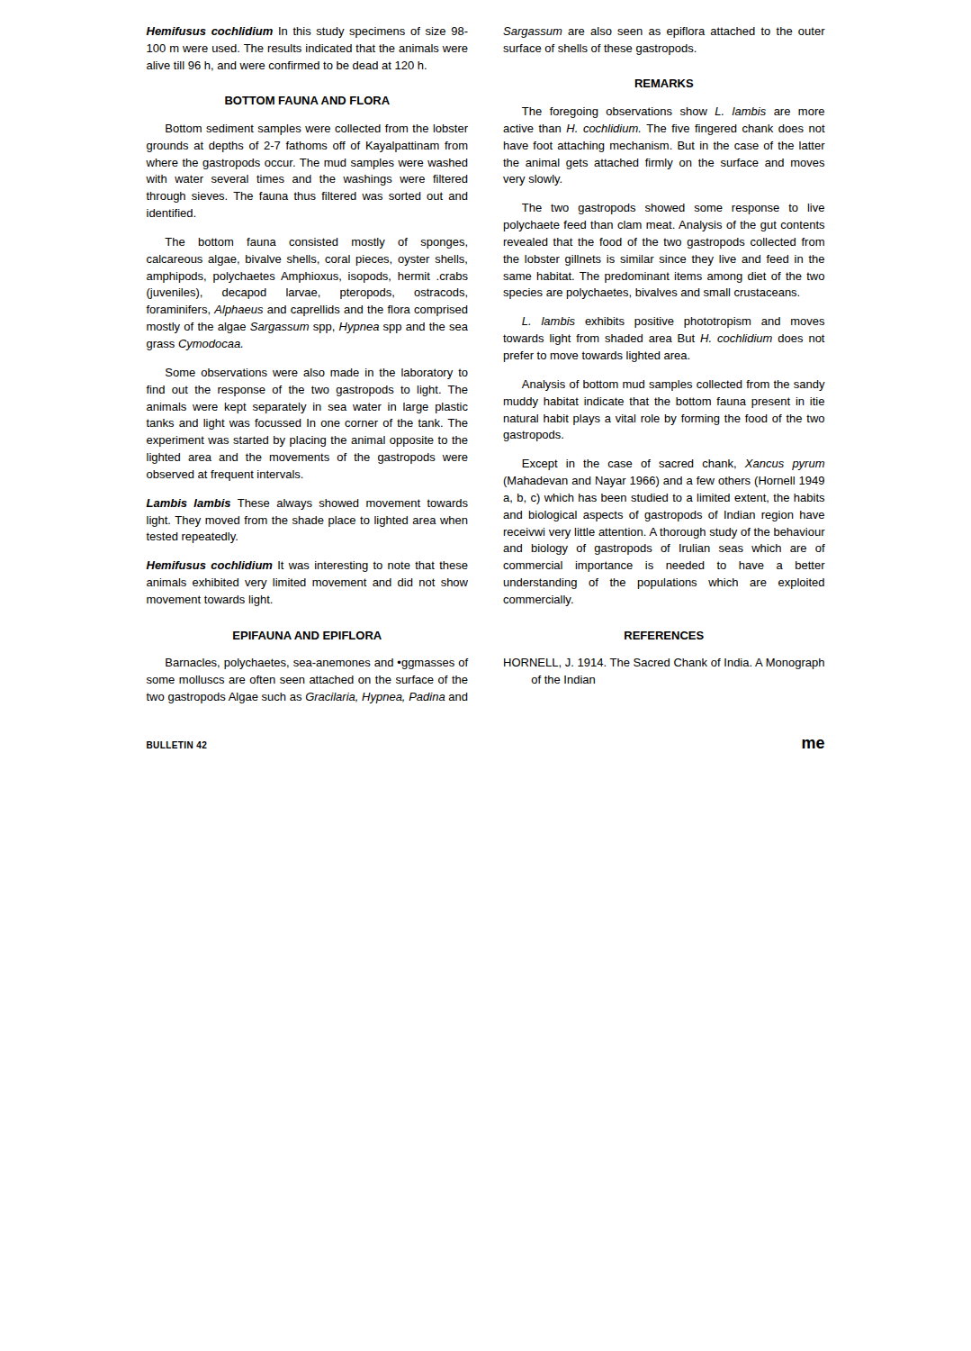Hemifusus cochlidium In this study specimens of size 98-100 m were used. The results indicated that the animals were alive till 96 h, and were confirmed to be dead at 120 h.
BOTTOM FAUNA AND FLORA
Bottom sediment samples were collected from the lobster grounds at depths of 2-7 fathoms off of Kayalpattinam from where the gastropods occur. The mud samples were washed with water several times and the washings were filtered through sieves. The fauna thus filtered was sorted out and identified.
The bottom fauna consisted mostly of sponges, calcareous algae, bivalve shells, coral pieces, oyster shells, amphipods, polychaetes Amphioxus, isopods, hermit .crabs (juveniles), decapod larvae, pteropods, ostracods, foraminifers, Alphaeus and caprellids and the flora comprised mostly of the algae Sargassum spp, Hypnea spp and the sea grass Cymodocaa.
Some observations were also made in the laboratory to find out the response of the two gastropods to light. The animals were kept separately in sea water in large plastic tanks and light was focussed In one corner of the tank. The experiment was started by placing the animal opposite to the lighted area and the movements of the gastropods were observed at frequent intervals.
Lambis lambis These always showed movement towards light. They moved from the shade place to lighted area when tested repeatedly.
Hemifusus cochlidium It was interesting to note that these animals exhibited very limited movement and did not show movement towards light.
EPIFAUNA AND EPIFLORA
Barnacles, polychaetes, sea-anemones and •ggmasses of some molluscs are often seen attached on the surface of the two gastropods Algae such as Gracilaria, Hypnea, Padina and Sargassum are also seen as epiflora attached to the outer surface of shells of these gastropods.
REMARKS
The foregoing observations show L. lambis are more active than H. cochlidium. The five fingered chank does not have foot attaching mechanism. But in the case of the latter the animal gets attached firmly on the surface and moves very slowly.
The two gastropods showed some response to live polychaete feed than clam meat. Analysis of the gut contents revealed that the food of the two gastropods collected from the lobster gillnets is similar since they live and feed in the same habitat. The predominant items among diet of the two species are polychaetes, bivalves and small crustaceans.
L. lambis exhibits positive phototropism and moves towards light from shaded area But H. cochlidium does not prefer to move towards lighted area.
Analysis of bottom mud samples collected from the sandy muddy habitat indicate that the bottom fauna present in itie natural habit plays a vital role by forming the food of the two gastropods.
Except in the case of sacred chank, Xancus pyrum (Mahadevan and Nayar 1966) and a few others (Hornell 1949 a, b, c) which has been studied to a limited extent, the habits and biological aspects of gastropods of Indian region have receivwi very little attention. A thorough study of the behaviour and biology of gastropods of Irulian seas which are of commercial importance is needed to have a better understanding of the populations which are exploited commercially.
REFERENCES
HORNELL, J. 1914. The Sacred Chank of India. A Monograph of the Indian
BULLETIN 42 me